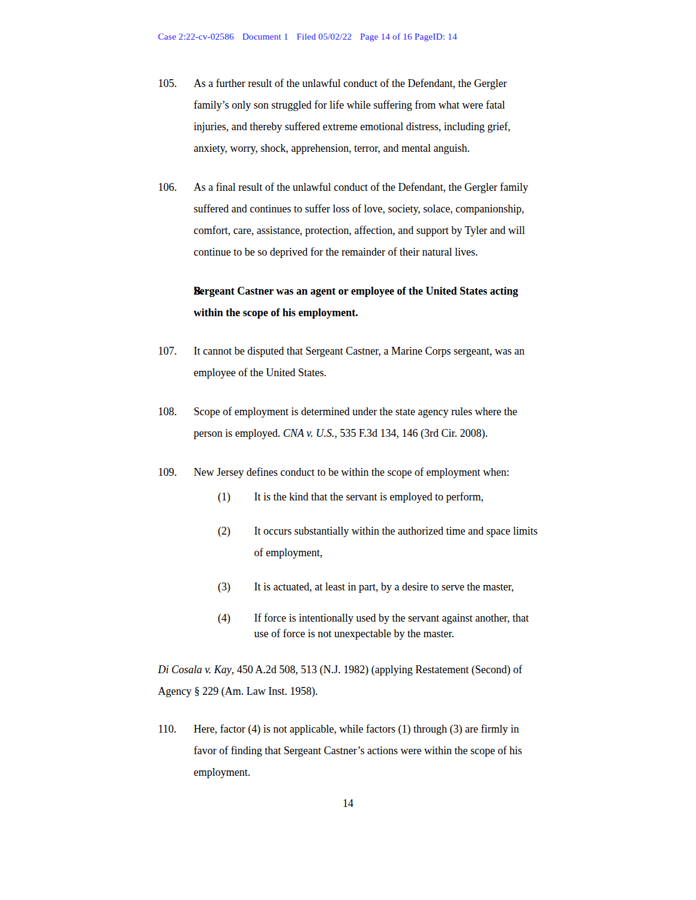Case 2:22-cv-02586 Document 1 Filed 05/02/22 Page 14 of 16 PageID: 14
105. As a further result of the unlawful conduct of the Defendant, the Gergler family’s only son struggled for life while suffering from what were fatal injuries, and thereby suffered extreme emotional distress, including grief, anxiety, worry, shock, apprehension, terror, and mental anguish.
106. As a final result of the unlawful conduct of the Defendant, the Gergler family suffered and continues to suffer loss of love, society, solace, companionship, comfort, care, assistance, protection, affection, and support by Tyler and will continue to be so deprived for the remainder of their natural lives.
B. Sergeant Castner was an agent or employee of the United States acting within the scope of his employment.
107. It cannot be disputed that Sergeant Castner, a Marine Corps sergeant, was an employee of the United States.
108. Scope of employment is determined under the state agency rules where the person is employed. CNA v. U.S., 535 F.3d 134, 146 (3rd Cir. 2008).
109. New Jersey defines conduct to be within the scope of employment when:
(1) It is the kind that the servant is employed to perform,
(2) It occurs substantially within the authorized time and space limits of employment,
(3) It is actuated, at least in part, by a desire to serve the master,
(4) If force is intentionally used by the servant against another, that use of force is not unexpectable by the master.
Di Cosala v. Kay, 450 A.2d 508, 513 (N.J. 1982) (applying Restatement (Second) of Agency § 229 (Am. Law Inst. 1958).
110. Here, factor (4) is not applicable, while factors (1) through (3) are firmly in favor of finding that Sergeant Castner’s actions were within the scope of his employment.
14